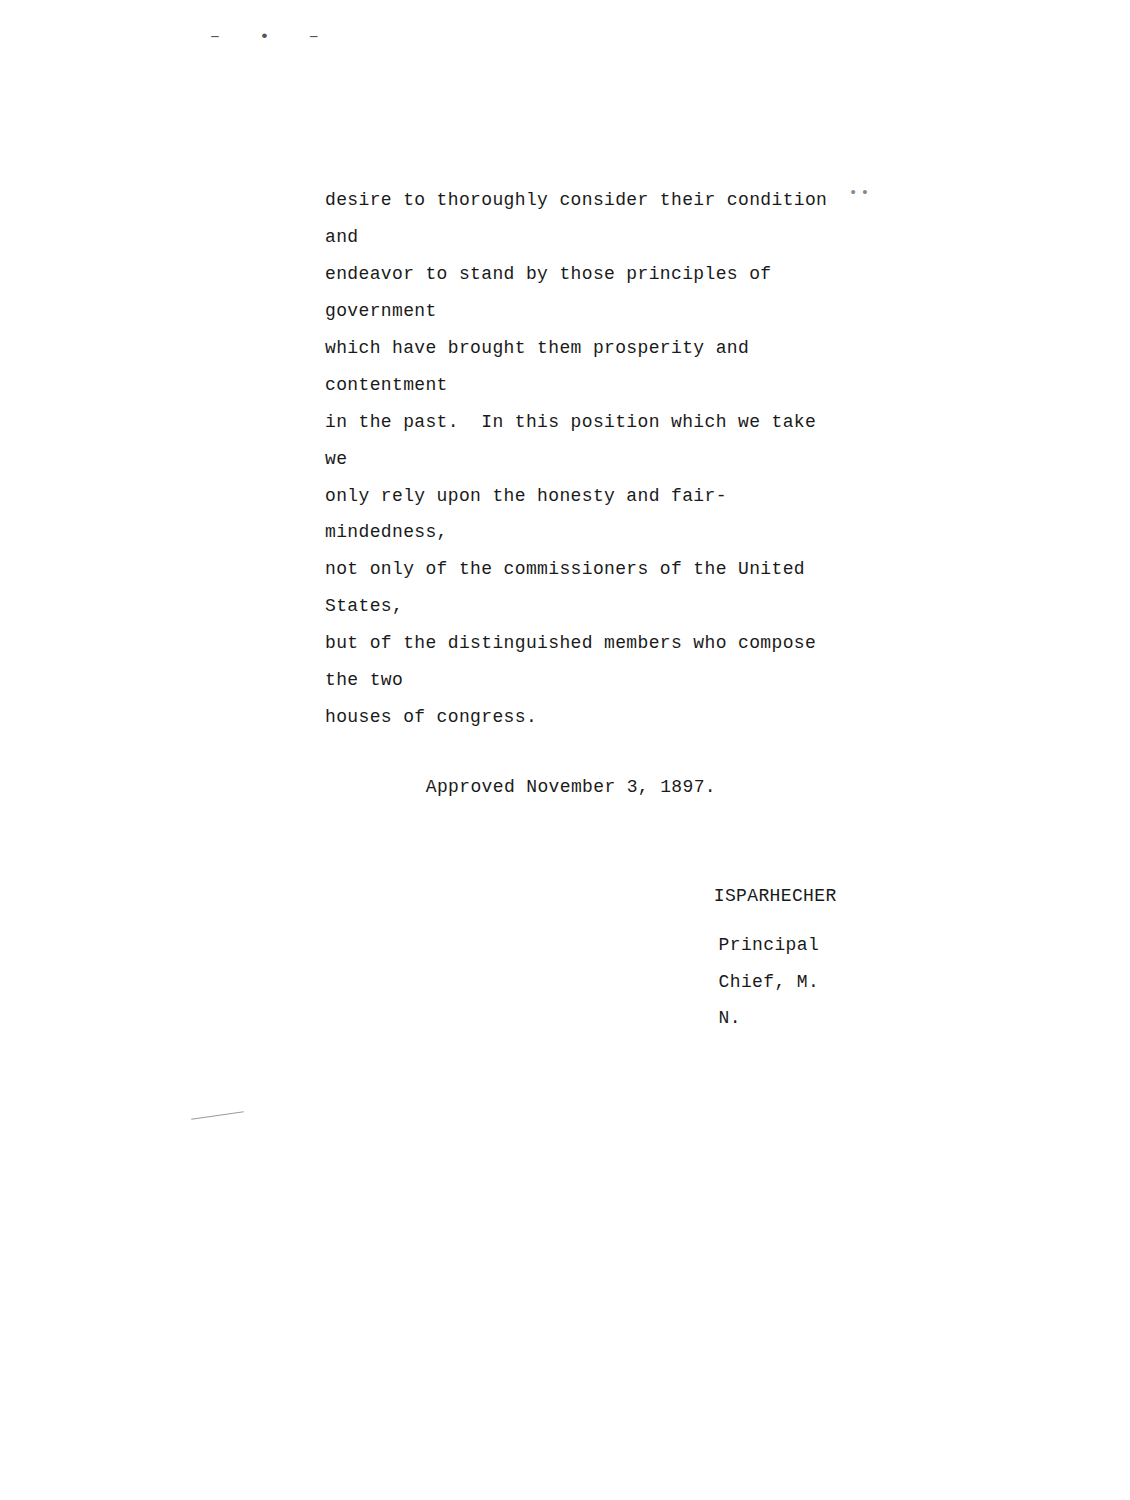– • –
••
desire to thoroughly consider their condition and
endeavor to stand by those principles of government
which have brought them prosperity and contentment
in the past. In this position which we take we
only rely upon the honesty and fair-mindedness,
not only of the commissioners of the United States,
but of the distinguished members who compose the two
houses of congress.
Approved November 3, 1897.
ISPARHECHER Principal Chief, M. N.